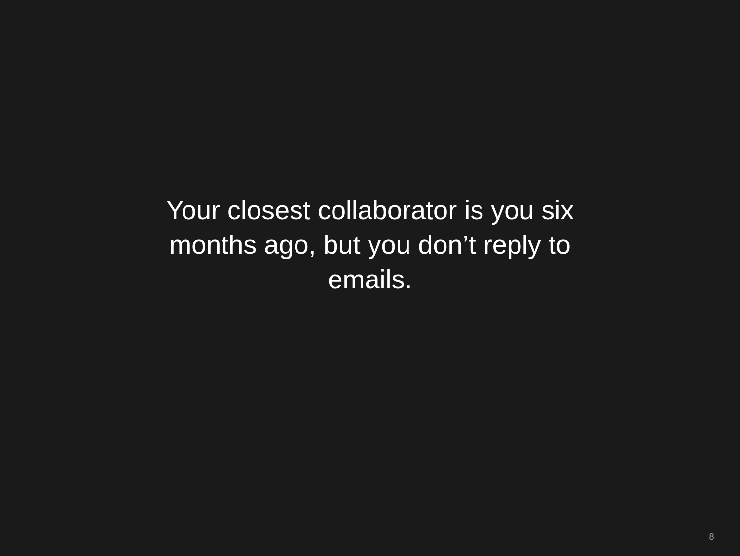Your closest collaborator is you six months ago, but you don’t reply to emails.
8